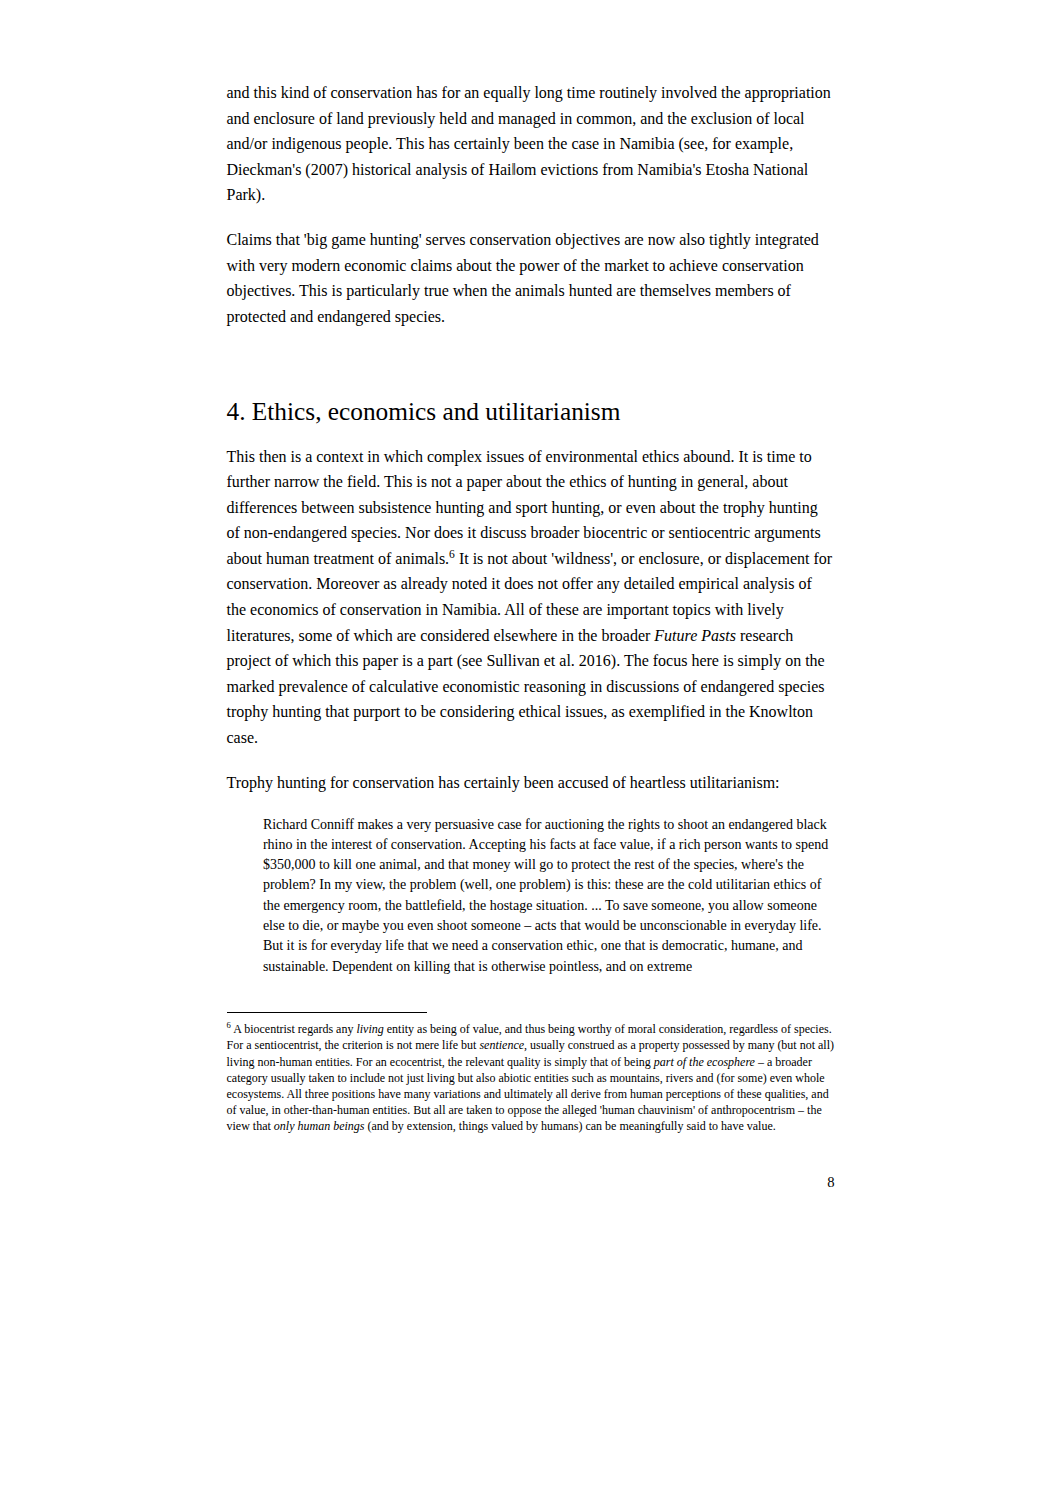and this kind of conservation has for an equally long time routinely involved the appropriation and enclosure of land previously held and managed in common, and the exclusion of local and/or indigenous people. This has certainly been the case in Namibia (see, for example, Dieckman's (2007) historical analysis of Hai‖om evictions from Namibia's Etosha National Park).
Claims that 'big game hunting' serves conservation objectives are now also tightly integrated with very modern economic claims about the power of the market to achieve conservation objectives. This is particularly true when the animals hunted are themselves members of protected and endangered species.
4. Ethics, economics and utilitarianism
This then is a context in which complex issues of environmental ethics abound. It is time to further narrow the field. This is not a paper about the ethics of hunting in general, about differences between subsistence hunting and sport hunting, or even about the trophy hunting of non-endangered species. Nor does it discuss broader biocentric or sentiocentric arguments about human treatment of animals.6 It is not about 'wildness', or enclosure, or displacement for conservation. Moreover as already noted it does not offer any detailed empirical analysis of the economics of conservation in Namibia. All of these are important topics with lively literatures, some of which are considered elsewhere in the broader Future Pasts research project of which this paper is a part (see Sullivan et al. 2016). The focus here is simply on the marked prevalence of calculative economistic reasoning in discussions of endangered species trophy hunting that purport to be considering ethical issues, as exemplified in the Knowlton case.
Trophy hunting for conservation has certainly been accused of heartless utilitarianism:
Richard Conniff makes a very persuasive case for auctioning the rights to shoot an endangered black rhino in the interest of conservation. Accepting his facts at face value, if a rich person wants to spend $350,000 to kill one animal, and that money will go to protect the rest of the species, where's the problem? In my view, the problem (well, one problem) is this: these are the cold utilitarian ethics of the emergency room, the battlefield, the hostage situation. ... To save someone, you allow someone else to die, or maybe you even shoot someone – acts that would be unconscionable in everyday life. But it is for everyday life that we need a conservation ethic, one that is democratic, humane, and sustainable. Dependent on killing that is otherwise pointless, and on extreme
6 A biocentrist regards any living entity as being of value, and thus being worthy of moral consideration, regardless of species. For a sentiocentrist, the criterion is not mere life but sentience, usually construed as a property possessed by many (but not all) living non-human entities. For an ecocentrist, the relevant quality is simply that of being part of the ecosphere – a broader category usually taken to include not just living but also abiotic entities such as mountains, rivers and (for some) even whole ecosystems. All three positions have many variations and ultimately all derive from human perceptions of these qualities, and of value, in other-than-human entities. But all are taken to oppose the alleged 'human chauvinism' of anthropocentrism – the view that only human beings (and by extension, things valued by humans) can be meaningfully said to have value.
8